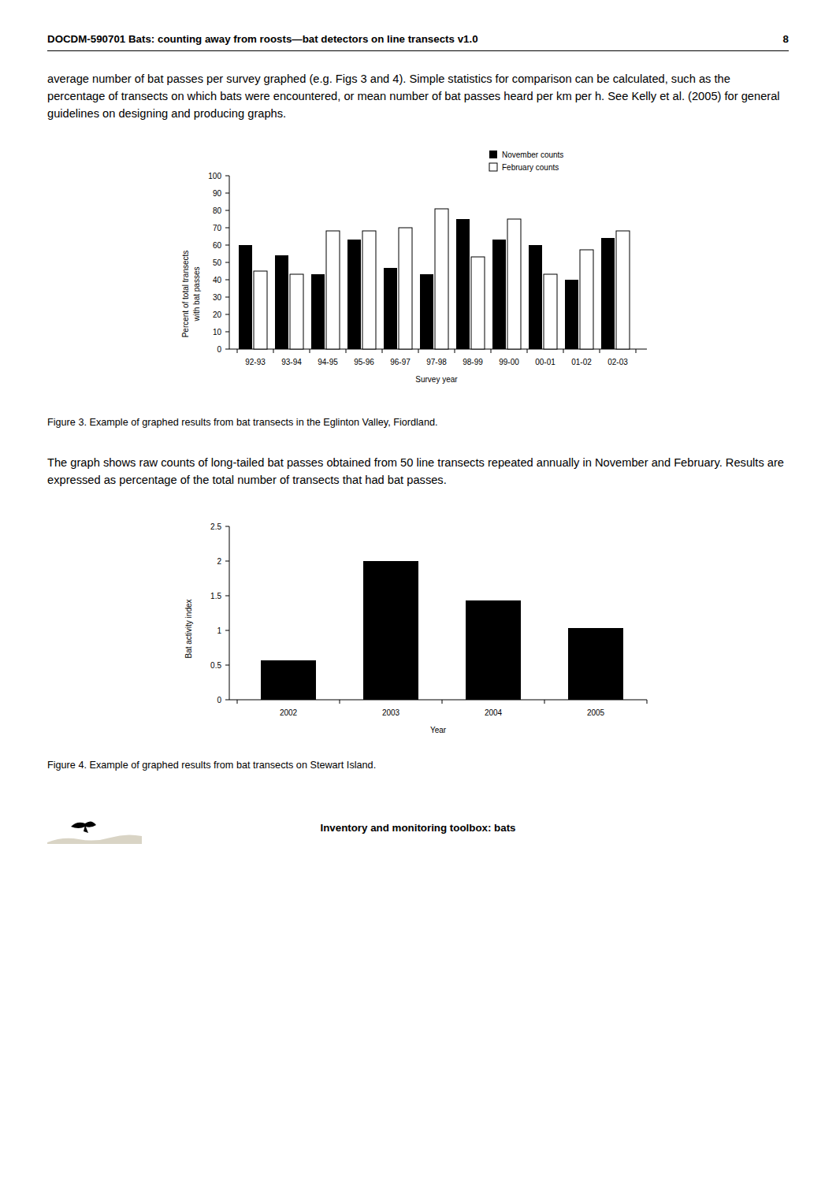DOCDM-590701 Bats: counting away from roosts—bat detectors on line transects v1.0
8
average number of bat passes per survey graphed (e.g. Figs 3 and 4). Simple statistics for comparison can be calculated, such as the percentage of transects on which bats were encountered, or mean number of bat passes heard per km per h. See Kelly et al. (2005) for general guidelines on designing and producing graphs.
November counts February counts Percent of total transects with bat passes 100 90 80 70 60 50 40 30 20 10 0 92-93 93-94 94-95 95-96 96-97 97-98 98-99 99-00 00-01 01-02 02-03 Survey year
Figure 3. Example of graphed results from bat transects in the Eglinton Valley, Fiordland.
The graph shows raw counts of long-tailed bat passes obtained from 50 line transects repeated annually in November and February. Results are expressed as percentage of the total number of transects that had bat passes.
Bat activity index 2.5 2 1.5 1 0.5 0 2002 2003 2004 2005 Year
Figure 4. Example of graphed results from bat transects on Stewart Island.
Inventory and monitoring toolbox: bats